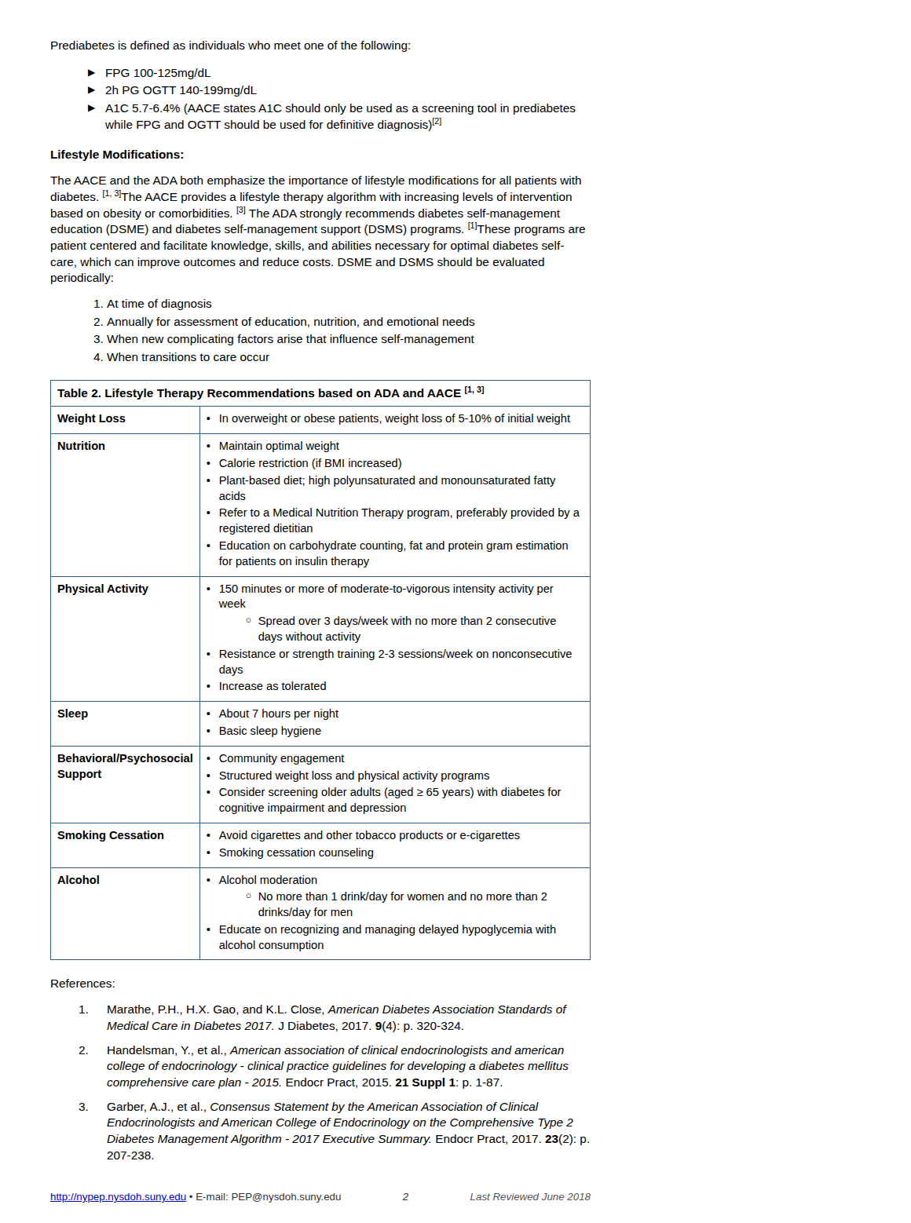Prediabetes is defined as individuals who meet one of the following:
FPG 100-125mg/dL
2h PG OGTT 140-199mg/dL
A1C 5.7-6.4% (AACE states A1C should only be used as a screening tool in prediabetes while FPG and OGTT should be used for definitive diagnosis)[2]
Lifestyle Modifications:
The AACE and the ADA both emphasize the importance of lifestyle modifications for all patients with diabetes. [1, 3]The AACE provides a lifestyle therapy algorithm with increasing levels of intervention based on obesity or comorbidities. [3] The ADA strongly recommends diabetes self-management education (DSME) and diabetes self-management support (DSMS) programs. [1]These programs are patient centered and facilitate knowledge, skills, and abilities necessary for optimal diabetes self-care, which can improve outcomes and reduce costs. DSME and DSMS should be evaluated periodically:
At time of diagnosis
Annually for assessment of education, nutrition, and emotional needs
When new complicating factors arise that influence self-management
When transitions to care occur
Table 2. Lifestyle Therapy Recommendations based on ADA and AACE [1, 3]
| Weight Loss | In overweight or obese patients, weight loss of 5-10% of initial weight |
| Nutrition | Maintain optimal weight Calorie restriction (if BMI increased) Plant-based diet; high polyunsaturated and monounsaturated fatty acids Refer to a Medical Nutrition Therapy program, preferably provided by a registered dietitian Education on carbohydrate counting, fat and protein gram estimation for patients on insulin therapy |
| Physical Activity | 150 minutes or more of moderate-to-vigorous intensity activity per week Spread over 3 days/week with no more than 2 consecutive days without activity Resistance or strength training 2-3 sessions/week on nonconsecutive days Increase as tolerated |
| Sleep | About 7 hours per night Basic sleep hygiene |
| Behavioral/Psychosocial Support | Community engagement Structured weight loss and physical activity programs Consider screening older adults (aged ≥ 65 years) with diabetes for cognitive impairment and depression |
| Smoking Cessation | Avoid cigarettes and other tobacco products or e-cigarettes Smoking cessation counseling |
| Alcohol | Alcohol moderation No more than 1 drink/day for women and no more than 2 drinks/day for men Educate on recognizing and managing delayed hypoglycemia with alcohol consumption |
References:
Marathe, P.H., H.X. Gao, and K.L. Close, American Diabetes Association Standards of Medical Care in Diabetes 2017. J Diabetes, 2017. 9(4): p. 320-324.
Handelsman, Y., et al., American association of clinical endocrinologists and american college of endocrinology - clinical practice guidelines for developing a diabetes mellitus comprehensive care plan - 2015. Endocr Pract, 2015. 21 Suppl 1: p. 1-87.
Garber, A.J., et al., Consensus Statement by the American Association of Clinical Endocrinologists and American College of Endocrinology on the Comprehensive Type 2 Diabetes Management Algorithm - 2017 Executive Summary. Endocr Pract, 2017. 23(2): p. 207-238.
http://nypep.nysdoh.suny.edu • E-mail: PEP@nysdoh.suny.edu
2
Last Reviewed June 2018